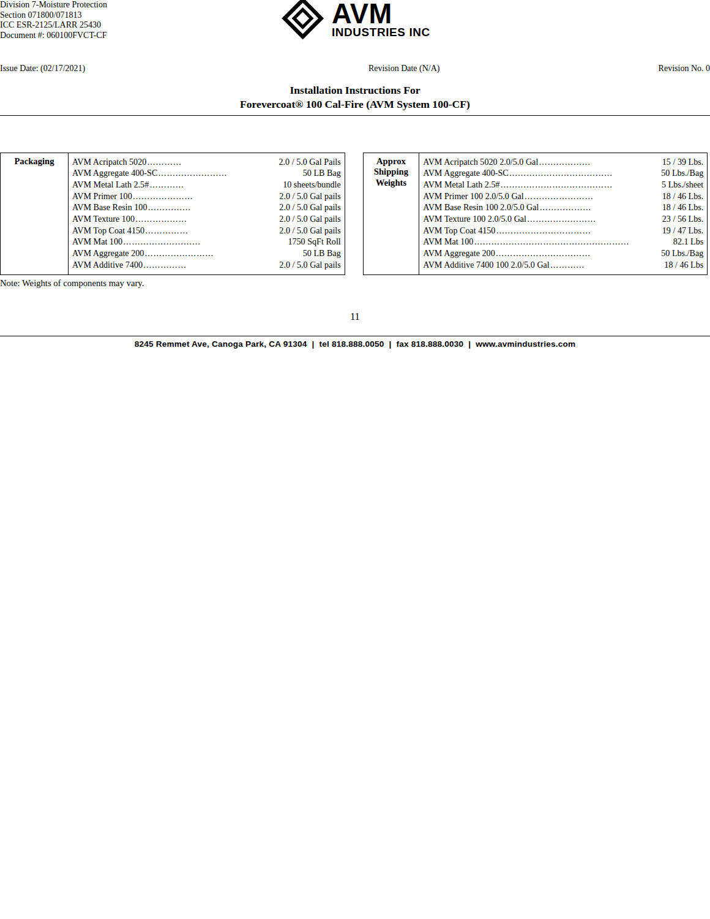Division 7-Moisture Protection
Section 071800/071813
ICC ESR-2125/LARR 25430
Document #: 060100FVCT-CF
AVM
INDUSTRIES INC
Issue Date: (02/17/2021)
Revision Date (N/A)
Revision No. 0
Installation Instructions For
Forevercoat® 100 Cal-Fire (AVM System 100-CF)
| Packaging | AVM Acripatch 5020 ………… 2.0 / 5.0 Gal Pails AVM Aggregate 400-SC …………………… 50 LB Bag AVM Metal Lath 2.5# ………… 10 sheets/bundle AVM Primer 100 ………………… 2.0 / 5.0 Gal pails AVM Base Resin 100 …………… 2.0 / 5.0 Gal pails AVM Texture 100 ……………… 2.0 / 5.0 Gal pails AVM Top Coat 4150 …………… 2.0 / 5.0 Gal pails AVM Mat 100 ……………………… 1750 SqFt Roll AVM Aggregate 200 …………………… 50 LB Bag AVM Additive 7400 …………… 2.0 / 5.0 Gal pails |
| Approx Shipping Weights | AVM Acripatch 5020 2.0/5.0 Gal ……………… 15 / 39 Lbs. AVM Aggregate 400-SC ……………………………… 50 Lbs./Bag AVM Metal Lath 2.5# ………………………………… 5 Lbs./sheet AVM Primer 100 2.0/5.0 Gal …………………… 18 / 46 Lbs. AVM Base Resin 100 2.0/5.0 Gal ……………… 18 / 46 Lbs. AVM Texture 100 2.0/5.0 Gal …………………… 23 / 56 Lbs. AVM Top Coat 4150 …………………………… 19 / 47 Lbs. AVM Mat 100 ……………………………………………… 82.1 Lbs AVM Aggregate 200 …………………………… 50 Lbs./Bag AVM Additive 7400 100 2.0/5.0 Gal ………… 18 / 46 Lbs |
Note: Weights of components may vary.
11
8245 Remmet Ave, Canoga Park, CA 91304 | tel 818.888.0050 | fax 818.888.0030 | www.avmindustries.com